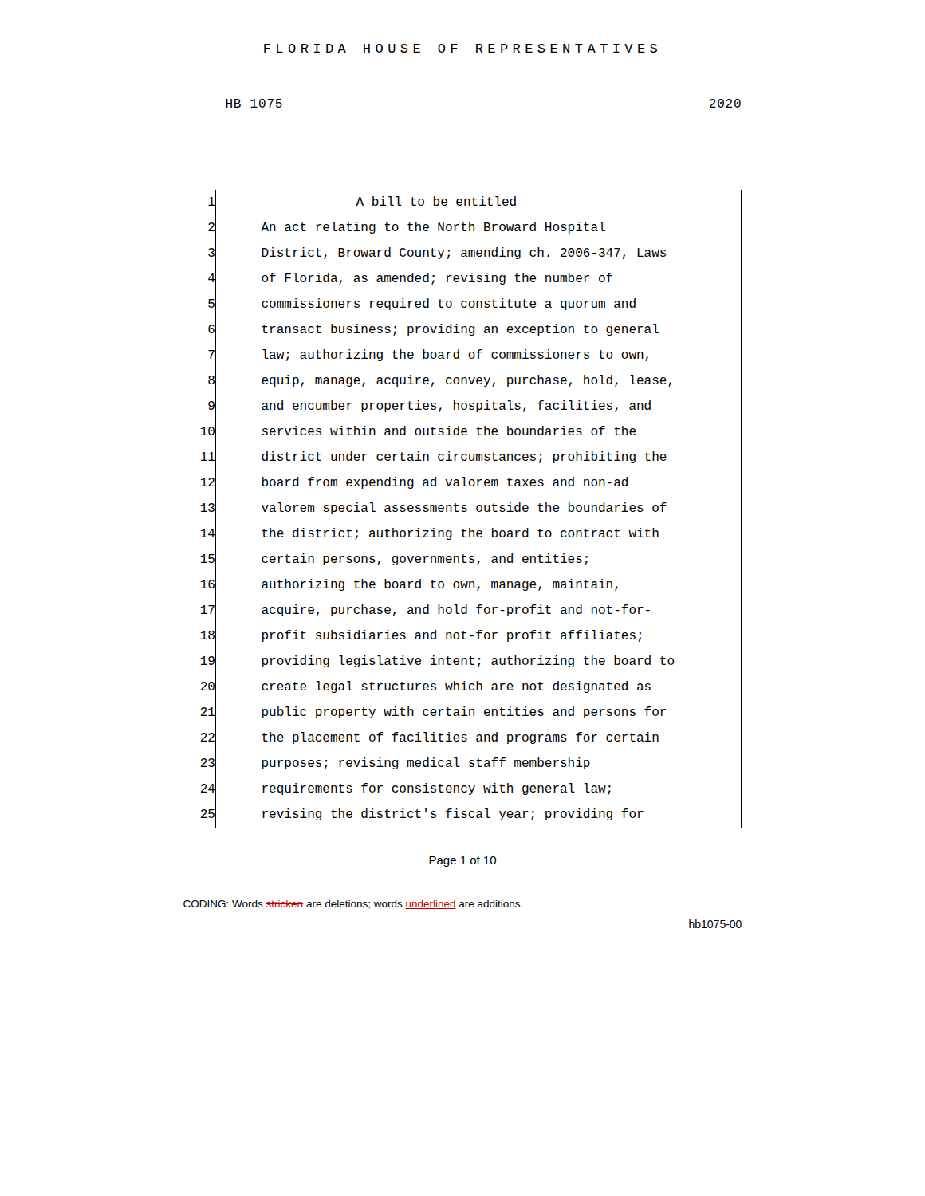FLORIDA HOUSE OF REPRESENTATIVES
HB 1075 2020
| 1 | A bill to be entitled |
| 2 | An act relating to the North Broward Hospital |
| 3 | District, Broward County; amending ch. 2006-347, Laws |
| 4 | of Florida, as amended; revising the number of |
| 5 | commissioners required to constitute a quorum and |
| 6 | transact business; providing an exception to general |
| 7 | law; authorizing the board of commissioners to own, |
| 8 | equip, manage, acquire, convey, purchase, hold, lease, |
| 9 | and encumber properties, hospitals, facilities, and |
| 10 | services within and outside the boundaries of the |
| 11 | district under certain circumstances; prohibiting the |
| 12 | board from expending ad valorem taxes and non-ad |
| 13 | valorem special assessments outside the boundaries of |
| 14 | the district; authorizing the board to contract with |
| 15 | certain persons, governments, and entities; |
| 16 | authorizing the board to own, manage, maintain, |
| 17 | acquire, purchase, and hold for-profit and not-for- |
| 18 | profit subsidiaries and not-for profit affiliates; |
| 19 | providing legislative intent; authorizing the board to |
| 20 | create legal structures which are not designated as |
| 21 | public property with certain entities and persons for |
| 22 | the placement of facilities and programs for certain |
| 23 | purposes; revising medical staff membership |
| 24 | requirements for consistency with general law; |
| 25 | revising the district's fiscal year; providing for |
Page 1 of 10
CODING: Words stricken are deletions; words underlined are additions.
hb1075-00